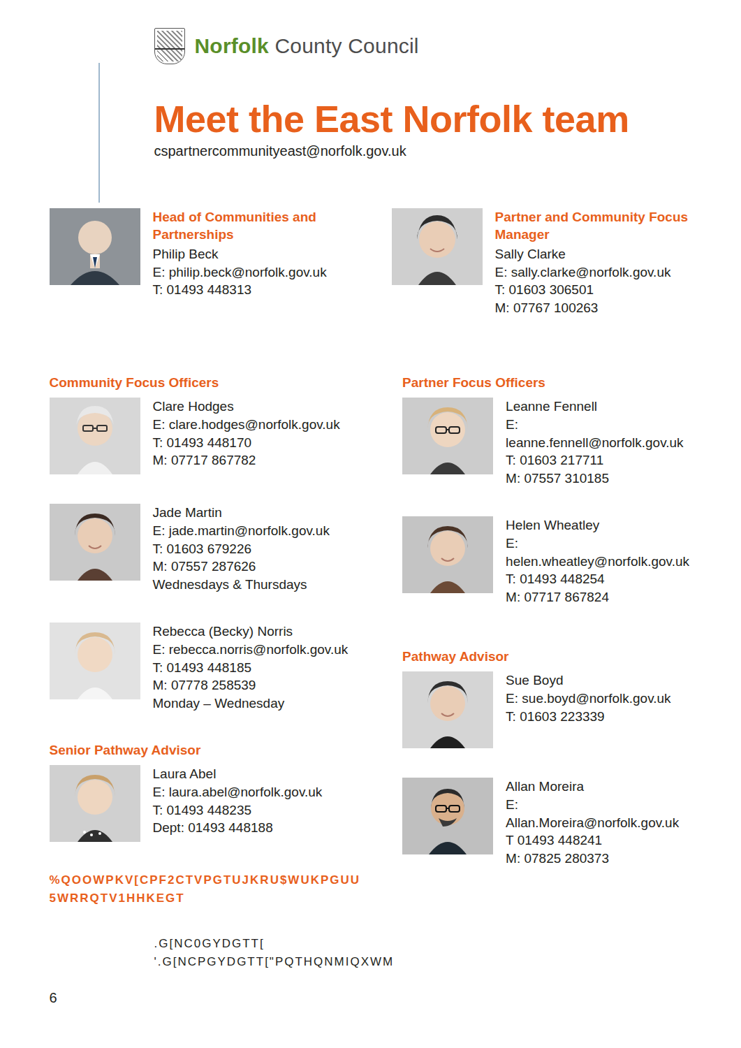Norfolk County Council
Meet the East Norfolk team
cspartnercommunityeast@norfolk.gov.uk
Head of Communities and Partnerships Philip Beck
E: philip.beck@norfolk.gov.uk
T: 01493 448313
Partner and Community Focus Manager Sally Clarke
E: sally.clarke@norfolk.gov.uk
T: 01603 306501
M: 07767 100263
Community Focus Officers
Clare Hodges
E: clare.hodges@norfolk.gov.uk
T: 01493 448170
M: 07717 867782
Jade Martin
E: jade.martin@norfolk.gov.uk
T: 01603 679226
M: 07557 287626
Wednesdays & Thursdays
Rebecca (Becky) Norris
E: rebecca.norris@norfolk.gov.uk
T: 01493 448185
M: 07778 258539
Monday – Wednesday
Senior Pathway Advisor
Laura Abel
E: laura.abel@norfolk.gov.uk
T: 01493 448235
Dept: 01493 448188
%QOOWPKV[CPF2CTVPGTUJKRU$WUKPGUU
5WRRQTV1HHKEGT
Partner Focus Officers
Leanne Fennell
E: leanne.fennell@norfolk.gov.uk
T: 01603 217711
M: 07557 310185
Helen Wheatley
E: helen.wheatley@norfolk.gov.uk
T: 01493 448254
M: 07717 867824
Pathway Advisor
Sue Boyd
E: sue.boyd@norfolk.gov.uk
T: 01603 223339
Allan Moreira
E: Allan.Moreira@norfolk.gov.uk
T 01493 448241
M: 07825 280373
.G[NC0GYDGTT[
'.G[NCPGYDGTT["PQTHQNMIQXWM
6